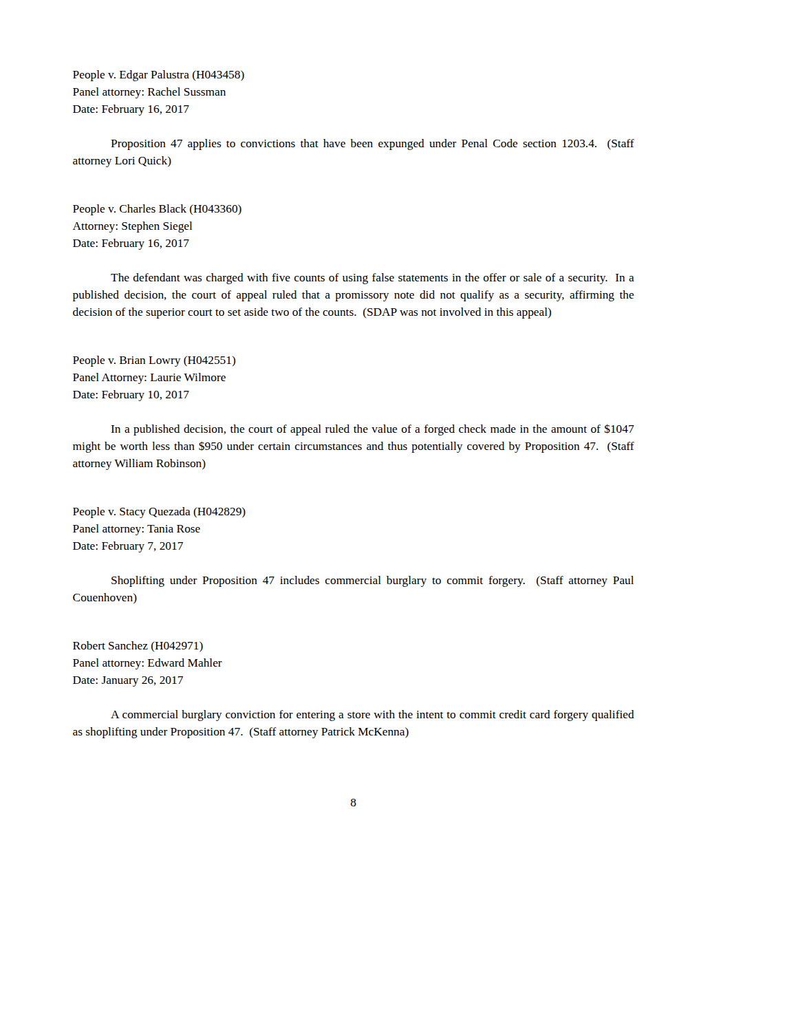People v. Edgar Palustra (H043458)
Panel attorney: Rachel Sussman
Date: February 16, 2017
Proposition 47 applies to convictions that have been expunged under Penal Code section 1203.4. (Staff attorney Lori Quick)
People v. Charles Black (H043360)
Attorney: Stephen Siegel
Date: February 16, 2017
The defendant was charged with five counts of using false statements in the offer or sale of a security. In a published decision, the court of appeal ruled that a promissory note did not qualify as a security, affirming the decision of the superior court to set aside two of the counts. (SDAP was not involved in this appeal)
People v. Brian Lowry (H042551)
Panel Attorney: Laurie Wilmore
Date: February 10, 2017
In a published decision, the court of appeal ruled the value of a forged check made in the amount of $1047 might be worth less than $950 under certain circumstances and thus potentially covered by Proposition 47. (Staff attorney William Robinson)
People v. Stacy Quezada (H042829)
Panel attorney: Tania Rose
Date: February 7, 2017
Shoplifting under Proposition 47 includes commercial burglary to commit forgery. (Staff attorney Paul Couenhoven)
Robert Sanchez (H042971)
Panel attorney: Edward Mahler
Date: January 26, 2017
A commercial burglary conviction for entering a store with the intent to commit credit card forgery qualified as shoplifting under Proposition 47. (Staff attorney Patrick McKenna)
8